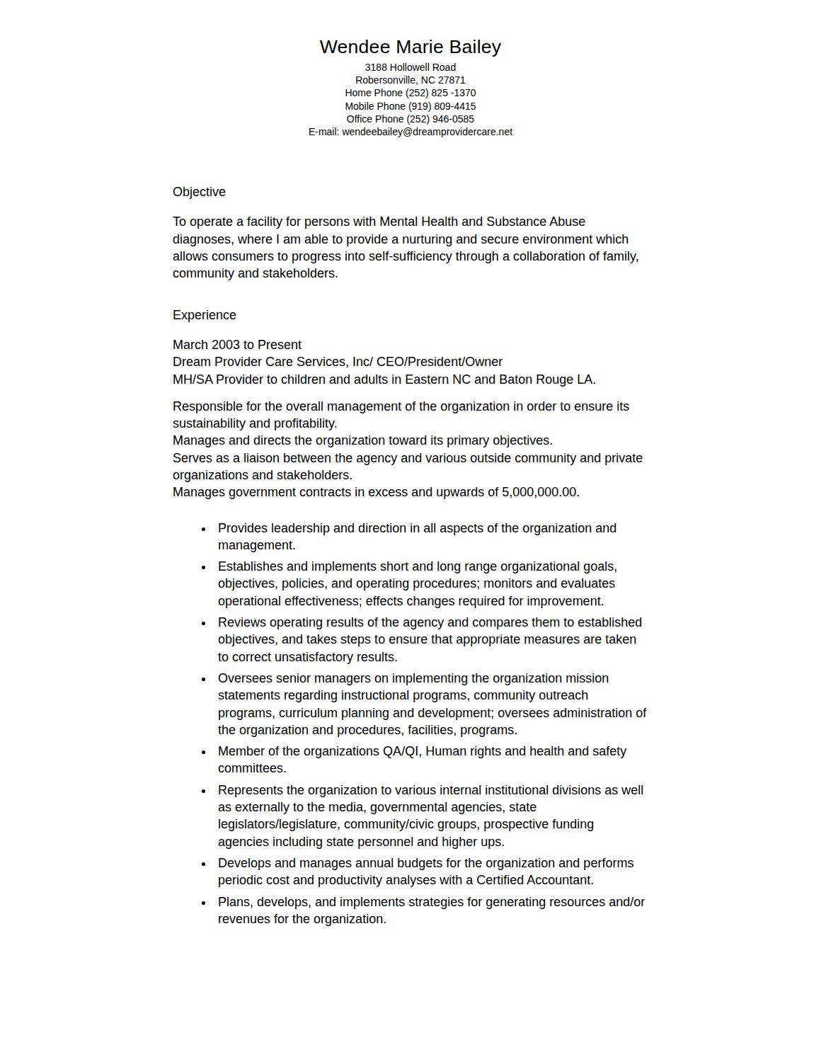Wendee Marie Bailey
3188 Hollowell Road
Robersonville, NC 27871
Home Phone (252) 825 -1370
Mobile Phone (919) 809-4415
Office Phone (252) 946-0585
E-mail: wendeebailey@dreamprovidercare.net
Objective
To operate a facility for persons with Mental Health and Substance Abuse diagnoses, where I am able to provide a nurturing and secure environment which allows consumers to progress into self-sufficiency through a collaboration of family, community and stakeholders.
Experience
March 2003 to Present
Dream Provider Care Services, Inc/ CEO/President/Owner
MH/SA Provider to children and adults in Eastern NC and Baton Rouge LA.
Responsible for the overall management of the organization in order to ensure its sustainability and profitability.
Manages and directs the organization toward its primary objectives.
Serves as a liaison between the agency and various outside community and private organizations and stakeholders.
Manages government contracts in excess and upwards of 5,000,000.00.
Provides leadership and direction in all aspects of the organization and management.
Establishes and implements short and long range organizational goals, objectives, policies, and operating procedures; monitors and evaluates operational effectiveness; effects changes required for improvement.
Reviews operating results of the agency and compares them to established objectives, and takes steps to ensure that appropriate measures are taken to correct unsatisfactory results.
Oversees senior managers on implementing the organization mission statements regarding instructional programs, community outreach programs, curriculum planning and development; oversees administration of the organization and procedures, facilities, programs.
Member of the organizations QA/QI, Human rights and health and safety committees.
Represents the organization to various internal institutional divisions as well as externally to the media, governmental agencies, state legislators/legislature, community/civic groups, prospective funding agencies including state personnel and higher ups.
Develops and manages annual budgets for the organization and performs periodic cost and productivity analyses with a Certified Accountant.
Plans, develops, and implements strategies for generating resources and/or revenues for the organization.